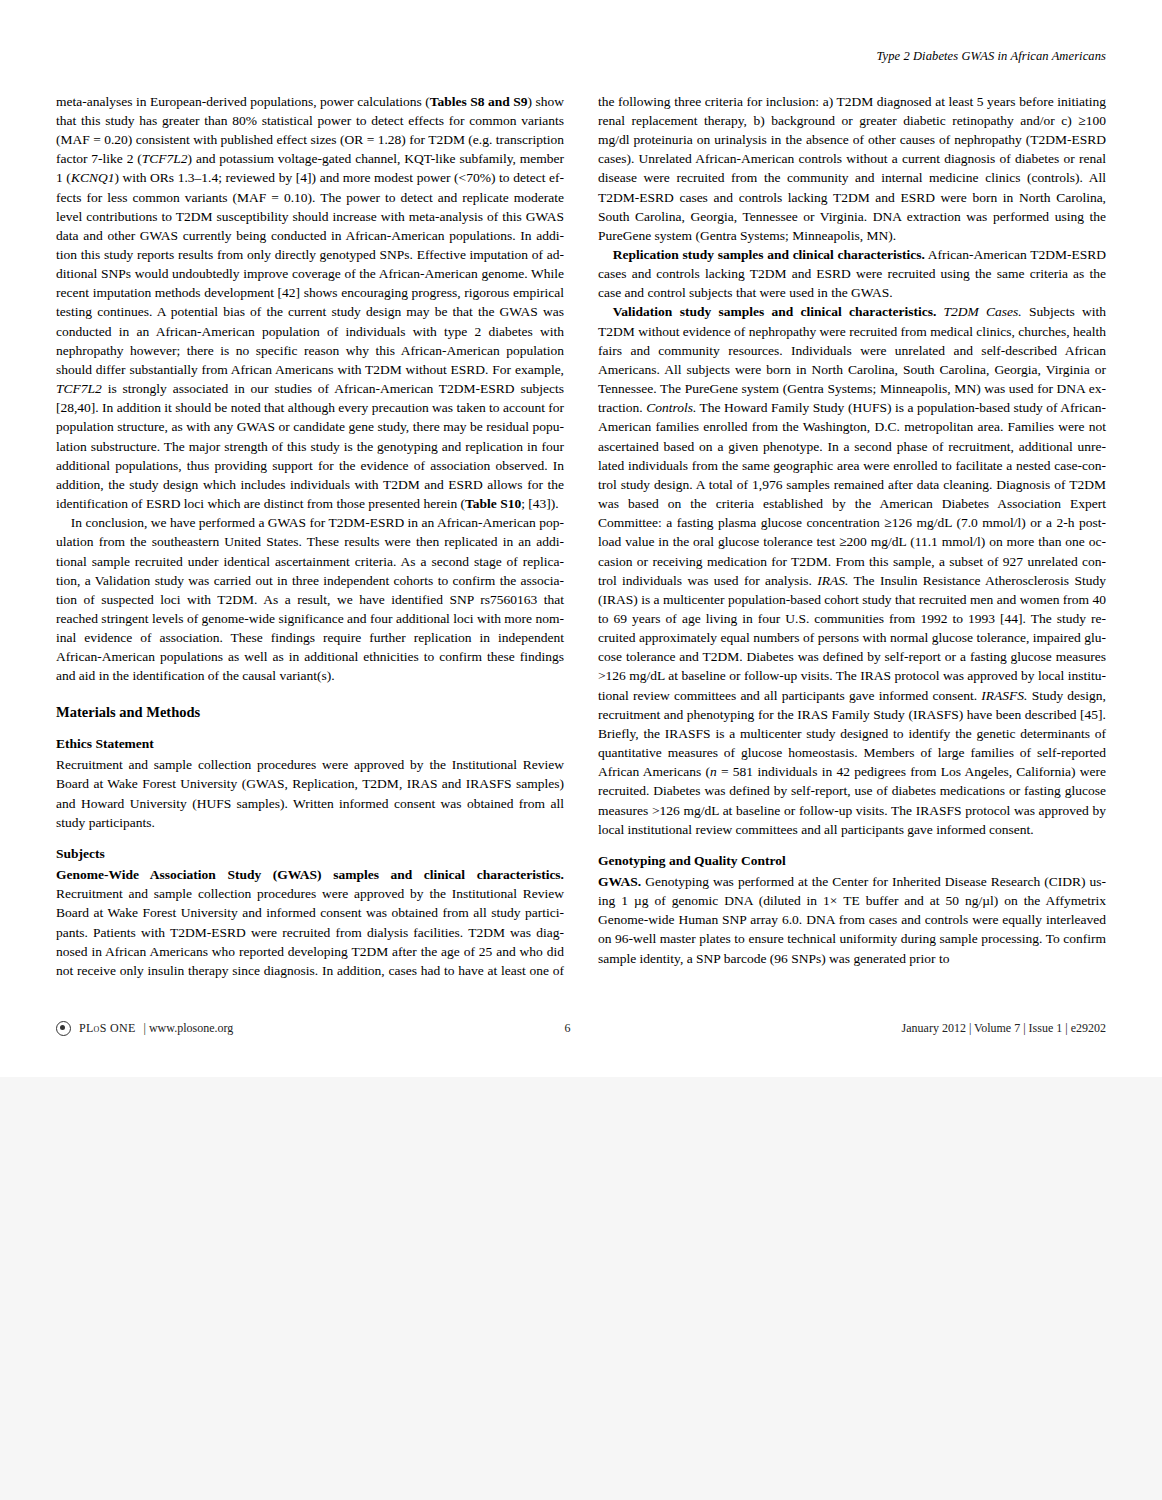Type 2 Diabetes GWAS in African Americans
meta-analyses in European-derived populations, power calculations (Tables S8 and S9) show that this study has greater than 80% statistical power to detect effects for common variants (MAF = 0.20) consistent with published effect sizes (OR = 1.28) for T2DM (e.g. transcription factor 7-like 2 (TCF7L2) and potassium voltage-gated channel, KQT-like subfamily, member 1 (KCNQ1) with ORs 1.3–1.4; reviewed by [4]) and more modest power (<70%) to detect effects for less common variants (MAF = 0.10). The power to detect and replicate moderate level contributions to T2DM susceptibility should increase with meta-analysis of this GWAS data and other GWAS currently being conducted in African-American populations. In addition this study reports results from only directly genotyped SNPs. Effective imputation of additional SNPs would undoubtedly improve coverage of the African-American genome. While recent imputation methods development [42] shows encouraging progress, rigorous empirical testing continues. A potential bias of the current study design may be that the GWAS was conducted in an African-American population of individuals with type 2 diabetes with nephropathy however; there is no specific reason why this African-American population should differ substantially from African Americans with T2DM without ESRD. For example, TCF7L2 is strongly associated in our studies of African-American T2DM-ESRD subjects [28,40]. In addition it should be noted that although every precaution was taken to account for population structure, as with any GWAS or candidate gene study, there may be residual population substructure. The major strength of this study is the genotyping and replication in four additional populations, thus providing support for the evidence of association observed. In addition, the study design which includes individuals with T2DM and ESRD allows for the identification of ESRD loci which are distinct from those presented herein (Table S10; [43]).
In conclusion, we have performed a GWAS for T2DM-ESRD in an African-American population from the southeastern United States. These results were then replicated in an additional sample recruited under identical ascertainment criteria. As a second stage of replication, a Validation study was carried out in three independent cohorts to confirm the association of suspected loci with T2DM. As a result, we have identified SNP rs7560163 that reached stringent levels of genome-wide significance and four additional loci with more nominal evidence of association. These findings require further replication in independent African-American populations as well as in additional ethnicities to confirm these findings and aid in the identification of the causal variant(s).
Materials and Methods
Ethics Statement
Recruitment and sample collection procedures were approved by the Institutional Review Board at Wake Forest University (GWAS, Replication, T2DM, IRAS and IRASFS samples) and Howard University (HUFS samples). Written informed consent was obtained from all study participants.
Subjects
Genome-Wide Association Study (GWAS) samples and clinical characteristics. Recruitment and sample collection procedures were approved by the Institutional Review Board at Wake Forest University and informed consent was obtained from all study participants. Patients with T2DM-ESRD were recruited from dialysis facilities. T2DM was diagnosed in African Americans who reported developing T2DM after the age of 25 and who did not receive only insulin therapy since diagnosis. In addition, cases had to have at least one of the following three criteria for inclusion: a) T2DM diagnosed at least 5 years before initiating renal replacement therapy, b) background or greater diabetic retinopathy and/or c) ≥100 mg/dl proteinuria on urinalysis in the absence of other causes of nephropathy (T2DM-ESRD cases). Unrelated African-American controls without a current diagnosis of diabetes or renal disease were recruited from the community and internal medicine clinics (controls). All T2DM-ESRD cases and controls lacking T2DM and ESRD were born in North Carolina, South Carolina, Georgia, Tennessee or Virginia. DNA extraction was performed using the PureGene system (Gentra Systems; Minneapolis, MN).
Replication study samples and clinical characteristics. African-American T2DM-ESRD cases and controls lacking T2DM and ESRD were recruited using the same criteria as the case and control subjects that were used in the GWAS.
Validation study samples and clinical characteristics. T2DM Cases. Subjects with T2DM without evidence of nephropathy were recruited from medical clinics, churches, health fairs and community resources. Individuals were unrelated and self-described African Americans. All subjects were born in North Carolina, South Carolina, Georgia, Virginia or Tennessee. The PureGene system (Gentra Systems; Minneapolis, MN) was used for DNA extraction. Controls. The Howard Family Study (HUFS) is a population-based study of African-American families enrolled from the Washington, D.C. metropolitan area. Families were not ascertained based on a given phenotype. In a second phase of recruitment, additional unrelated individuals from the same geographic area were enrolled to facilitate a nested case-control study design. A total of 1,976 samples remained after data cleaning. Diagnosis of T2DM was based on the criteria established by the American Diabetes Association Expert Committee: a fasting plasma glucose concentration ≥126 mg/dL (7.0 mmol/l) or a 2-h postload value in the oral glucose tolerance test ≥200 mg/dL (11.1 mmol/l) on more than one occasion or receiving medication for T2DM. From this sample, a subset of 927 unrelated control individuals was used for analysis. IRAS. The Insulin Resistance Atherosclerosis Study (IRAS) is a multicenter population-based cohort study that recruited men and women from 40 to 69 years of age living in four U.S. communities from 1992 to 1993 [44]. The study recruited approximately equal numbers of persons with normal glucose tolerance, impaired glucose tolerance and T2DM. Diabetes was defined by self-report or a fasting glucose measures >126 mg/dL at baseline or follow-up visits. The IRAS protocol was approved by local institutional review committees and all participants gave informed consent. IRASFS. Study design, recruitment and phenotyping for the IRAS Family Study (IRASFS) have been described [45]. Briefly, the IRASFS is a multicenter study designed to identify the genetic determinants of quantitative measures of glucose homeostasis. Members of large families of self-reported African Americans (n = 581 individuals in 42 pedigrees from Los Angeles, California) were recruited. Diabetes was defined by self-report, use of diabetes medications or fasting glucose measures >126 mg/dL at baseline or follow-up visits. The IRASFS protocol was approved by local institutional review committees and all participants gave informed consent.
Genotyping and Quality Control
GWAS. Genotyping was performed at the Center for Inherited Disease Research (CIDR) using 1 µg of genomic DNA (diluted in 1× TE buffer and at 50 ng/µl) on the Affymetrix Genome-wide Human SNP array 6.0. DNA from cases and controls were equally interleaved on 96-well master plates to ensure technical uniformity during sample processing. To confirm sample identity, a SNP barcode (96 SNPs) was generated prior to
PLoS ONE | www.plosone.org
6
January 2012 | Volume 7 | Issue 1 | e29202